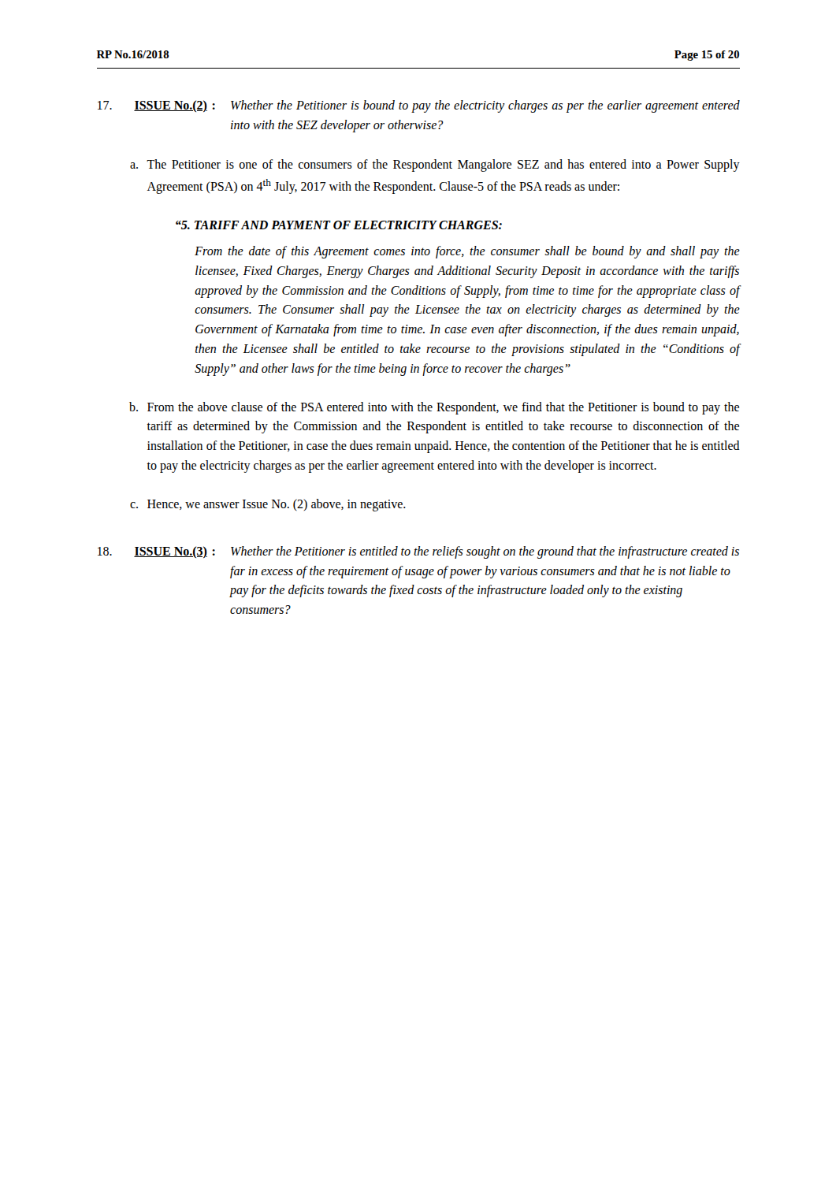RP No.16/2018 Page 15 of 20
ISSUE No.(2):
Whether the Petitioner is bound to pay the electricity charges as per the earlier agreement entered into with the SEZ developer or otherwise?
The Petitioner is one of the consumers of the Respondent Mangalore SEZ and has entered into a Power Supply Agreement (PSA) on 4th July, 2017 with the Respondent. Clause-5 of the PSA reads as under:
“5. TARIFF AND PAYMENT OF ELECTRICITY CHARGES:
From the date of this Agreement comes into force, the consumer shall be bound by and shall pay the licensee, Fixed Charges, Energy Charges and Additional Security Deposit in accordance with the tariffs approved by the Commission and the Conditions of Supply, from time to time for the appropriate class of consumers. The Consumer shall pay the Licensee the tax on electricity charges as determined by the Government of Karnataka from time to time. In case even after disconnection, if the dues remain unpaid, then the Licensee shall be entitled to take recourse to the provisions stipulated in the “Conditions of Supply” and other laws for the time being in force to recover the charges”
From the above clause of the PSA entered into with the Respondent, we find that the Petitioner is bound to pay the tariff as determined by the Commission and the Respondent is entitled to take recourse to disconnection of the installation of the Petitioner, in case the dues remain unpaid. Hence, the contention of the Petitioner that he is entitled to pay the electricity charges as per the earlier agreement entered into with the developer is incorrect.
Hence, we answer Issue No. (2) above, in negative.
ISSUE No.(3):
Whether the Petitioner is entitled to the reliefs sought on the ground that the infrastructure created is far in excess of the requirement of usage of power by various consumers and that he is not liable to pay for the deficits towards the fixed costs of the infrastructure loaded only to the existing consumers?